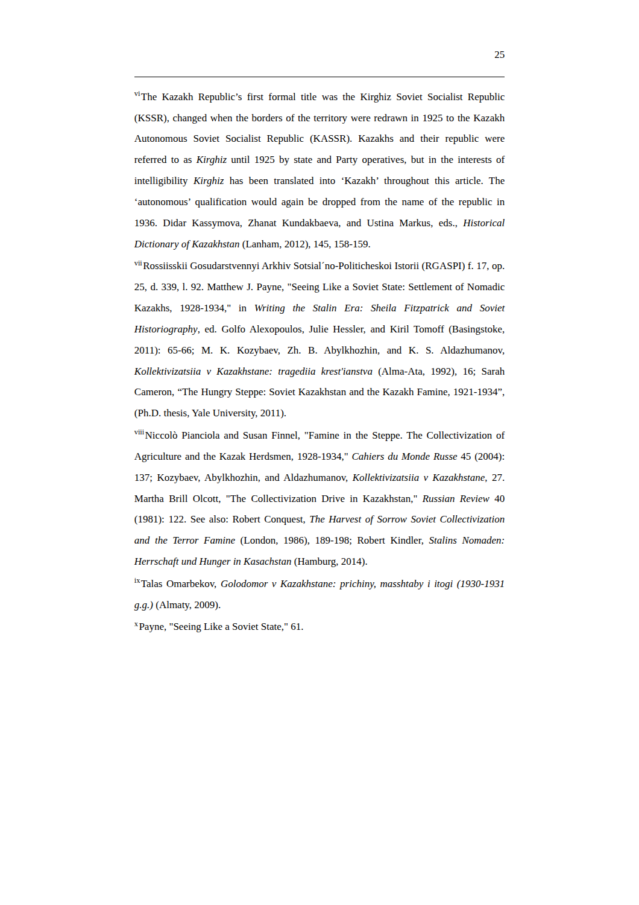25
viThe Kazakh Republic’s first formal title was the Kirghiz Soviet Socialist Republic (KSSR), changed when the borders of the territory were redrawn in 1925 to the Kazakh Autonomous Soviet Socialist Republic (KASSR). Kazakhs and their republic were referred to as Kirghiz until 1925 by state and Party operatives, but in the interests of intelligibility Kirghiz has been translated into ‘Kazakh’ throughout this article. The ‘autonomous’ qualification would again be dropped from the name of the republic in 1936. Didar Kassymova, Zhanat Kundakbaeva, and Ustina Markus, eds., Historical Dictionary of Kazakhstan (Lanham, 2012), 145, 158-159.
viiRossiisskii Gosudarstvennyi Arkhiv Sotsial´no-Politicheskoi Istorii (RGASPI) f. 17, op. 25, d. 339, l. 92. Matthew J. Payne, "Seeing Like a Soviet State: Settlement of Nomadic Kazakhs, 1928-1934," in Writing the Stalin Era: Sheila Fitzpatrick and Soviet Historiography, ed. Golfo Alexopoulos, Julie Hessler, and Kiril Tomoff (Basingstoke, 2011): 65-66; M. K. Kozybaev, Zh. B. Abylkhozhin, and K. S. Aldazhumanov, Kollektivizatsiia v Kazakhstane: tragediia krest'ianstva (Alma-Ata, 1992), 16; Sarah Cameron, “The Hungry Steppe: Soviet Kazakhstan and the Kazakh Famine, 1921-1934”, (Ph.D. thesis, Yale University, 2011).
viiiNiccolò Pianciola and Susan Finnel, "Famine in the Steppe. The Collectivization of Agriculture and the Kazak Herdsmen, 1928-1934," Cahiers du Monde Russe 45 (2004): 137; Kozybaev, Abylkhozhin, and Aldazhumanov, Kollektivizatsiia v Kazakhstane, 27. Martha Brill Olcott, "The Collectivization Drive in Kazakhstan," Russian Review 40 (1981): 122. See also: Robert Conquest, The Harvest of Sorrow Soviet Collectivization and the Terror Famine (London, 1986), 189-198; Robert Kindler, Stalins Nomaden: Herrschaft und Hunger in Kasachstan (Hamburg, 2014).
ixTalas Omarbekov, Golodomor v Kazakhstane: prichiny, masshtaby i itogi (1930-1931 g.g.) (Almaty, 2009).
xPayne, "Seeing Like a Soviet State," 61.